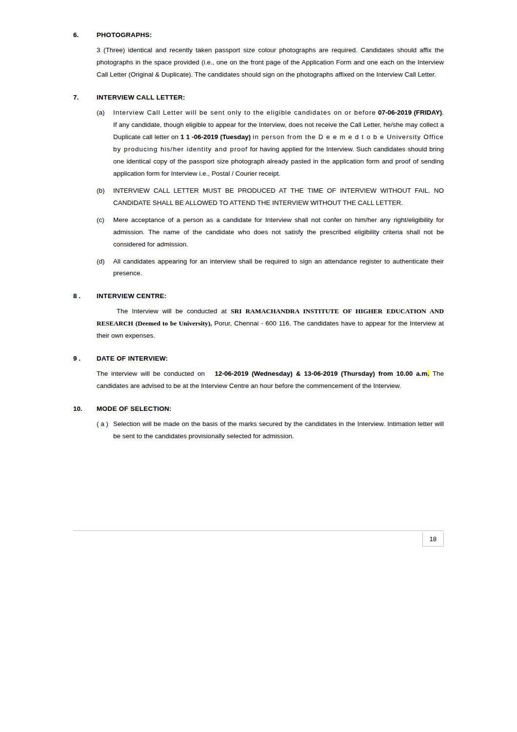6. PHOTOGRAPHS:
3 (Three) identical and recently taken passport size colour photographs are required. Candidates should affix the photographs in the space provided (i.e., one on the front page of the Application Form and one each on the Interview Call Letter (Original & Duplicate). The candidates should sign on the photographs affixed on the Interview Call Letter.
7. INTERVIEW CALL LETTER:
(a) Interview Call Letter will be sent only to the eligible candidates on or before 07-06-2019 (FRIDAY). If any candidate, though eligible to appear for the Interview, does not receive the Call Letter, he/she may collect a Duplicate call letter on 1 1 -06-2019 (Tuesday) in person from the D e e m e d t o b e University Office by producing his/her identity and proof for having applied for the Interview. Such candidates should bring one identical copy of the passport size photograph already pasted in the application form and proof of sending application form for Interview i.e., Postal / Courier receipt.
(b) INTERVIEW CALL LETTER MUST BE PRODUCED AT THE TIME OF INTERVIEW WITHOUT FAIL. NO CANDIDATE SHALL BE ALLOWED TO ATTEND THE INTERVIEW WITHOUT THE CALL LETTER.
(c) Mere acceptance of a person as a candidate for Interview shall not confer on him/her any right/eligibility for admission. The name of the candidate who does not satisfy the prescribed eligibility criteria shall not be considered for admission.
(d) All candidates appearing for an interview shall be required to sign an attendance register to authenticate their presence.
8 . INTERVIEW CENTRE:
The Interview will be conducted at SRI RAMACHANDRA INSTITUTE OF HIGHER EDUCATION AND RESEARCH (Deemed to be University), Porur, Chennai - 600 116. The candidates have to appear for the Interview at their own expenses.
9 . DATE OF INTERVIEW:
The interview will be conducted on 12-06-2019 (Wednesday) & 13-06-2019 (Thursday) from 10.00 a.m. The candidates are advised to be at the Interview Centre an hour before the commencement of the Interview.
10. MODE OF SELECTION:
( a ) Selection will be made on the basis of the marks secured by the candidates in the Interview. Intimation letter will be sent to the candidates provisionally selected for admission.
18